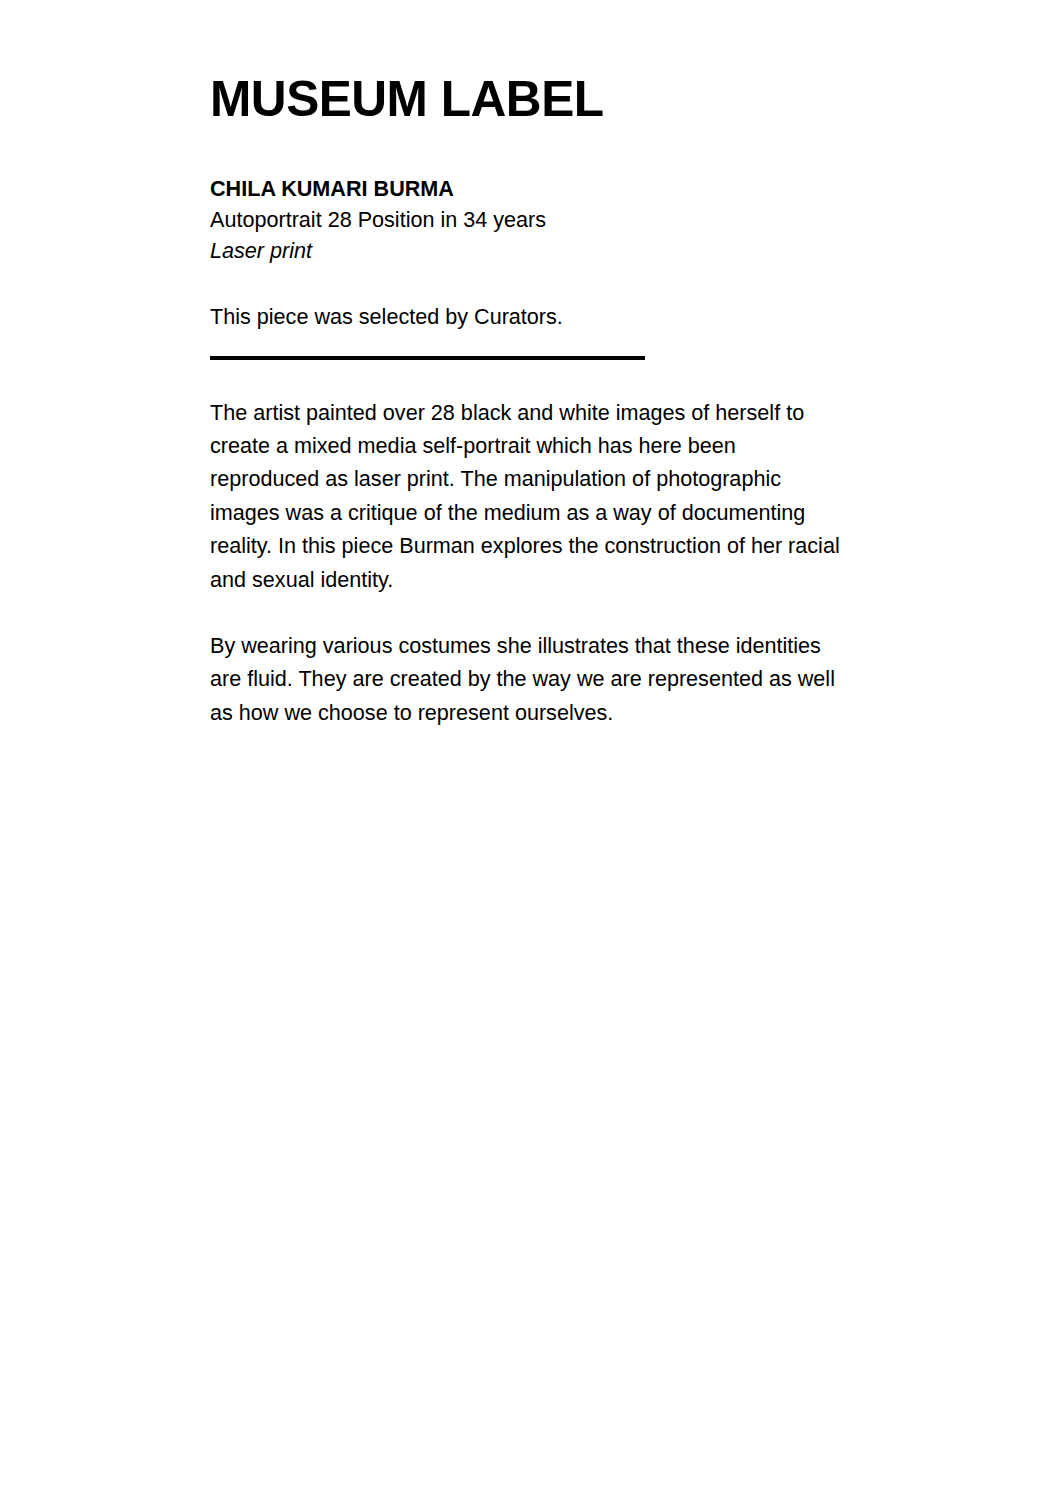MUSEUM LABEL
CHILA KUMARI BURMA
Autoportrait 28 Position in 34 years
Laser print
This piece was selected by Curators.
The artist painted over 28 black and white images of herself to create a mixed media self-portrait which has here been reproduced as laser print. The manipulation of photographic images was a critique of the medium as a way of documenting reality. In this piece Burman explores the construction of her racial and sexual identity.
By wearing various costumes she illustrates that these identities are fluid. They are created by the way we are represented as well as how we choose to represent ourselves.